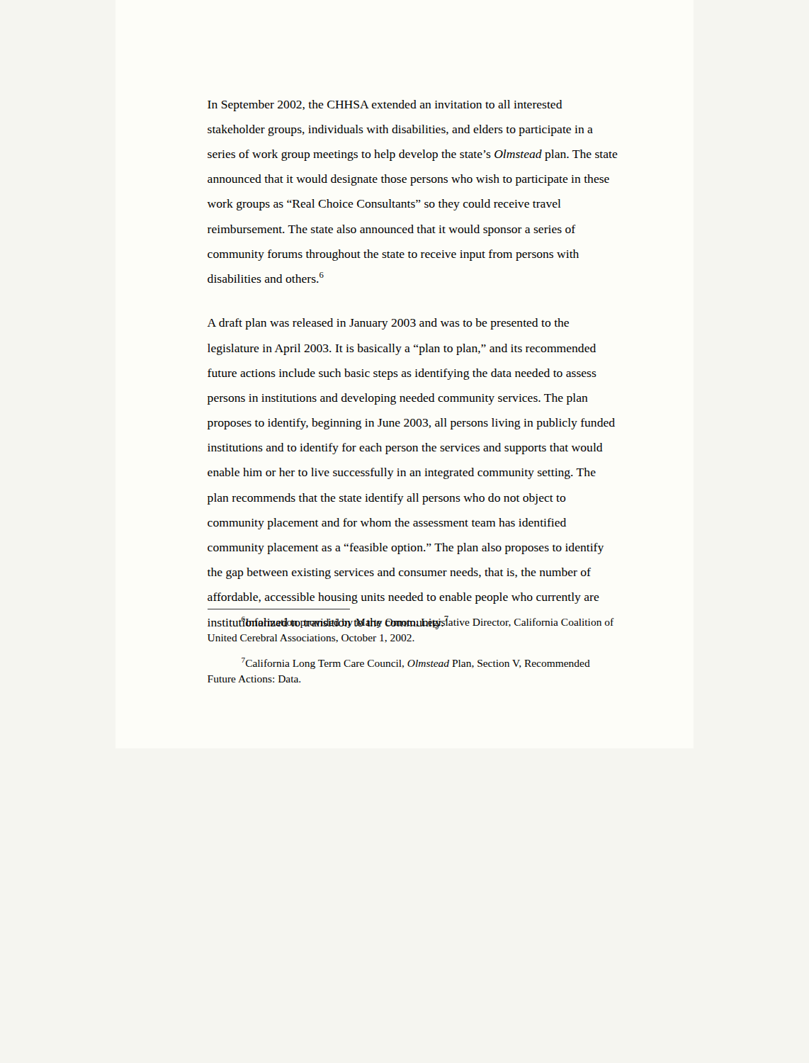In September 2002, the CHHSA extended an invitation to all interested stakeholder groups, individuals with disabilities, and elders to participate in a series of work group meetings to help develop the state’s Olmstead plan. The state announced that it would designate those persons who wish to participate in these work groups as “Real Choice Consultants” so they could receive travel reimbursement. The state also announced that it would sponsor a series of community forums throughout the state to receive input from persons with disabilities and others.6
A draft plan was released in January 2003 and was to be presented to the legislature in April 2003. It is basically a “plan to plan,” and its recommended future actions include such basic steps as identifying the data needed to assess persons in institutions and developing needed community services. The plan proposes to identify, beginning in June 2003, all persons living in publicly funded institutions and to identify for each person the services and supports that would enable him or her to live successfully in an integrated community setting. The plan recommends that the state identify all persons who do not object to community placement and for whom the assessment team has identified community placement as a “feasible option.” The plan also proposes to identify the gap between existing services and consumer needs, that is, the number of affordable, accessible housing units needed to enable people who currently are institutionalized to transition to the community.7
6Information provided by Marty Omoto, Legislative Director, California Coalition of United Cerebral Associations, October 1, 2002.
7California Long Term Care Council, Olmstead Plan, Section V, Recommended Future Actions: Data.